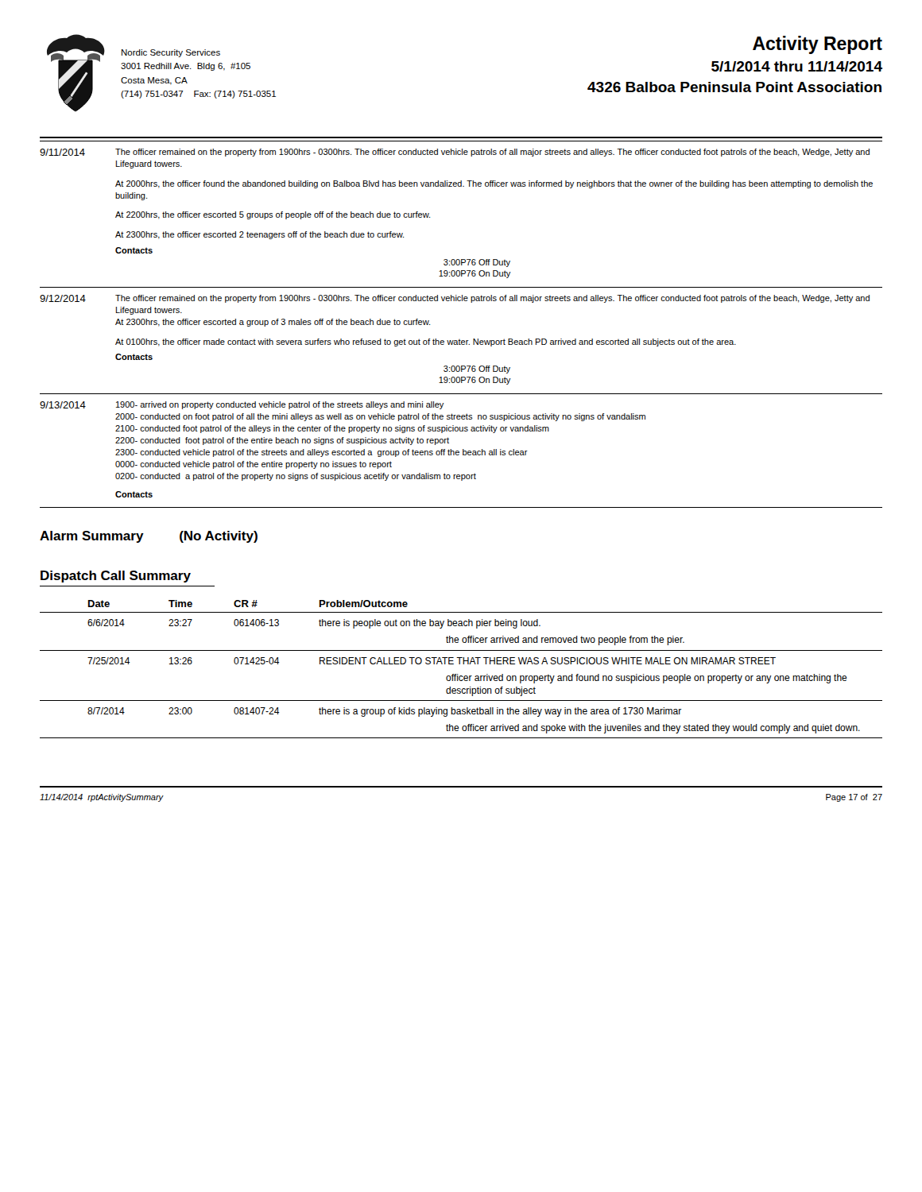Nordic Security Services
3001 Redhill Ave. Bldg 6, #105
Costa Mesa, CA
(714) 751-0347 Fax: (714) 751-0351
Activity Report
5/1/2014 thru 11/14/2014
4326 Balboa Peninsula Point Association
| 9/11/2014 | The officer remained on the property from 1900hrs - 0300hrs. The officer conducted vehicle patrols of all major streets and alleys. The officer conducted foot patrols of the beach, Wedge, Jetty and Lifeguard towers. At 2000hrs, the officer found the abandoned building on Balboa Blvd has been vandalized. The officer was informed by neighbors that the owner of the building has been attempting to demolish the building. At 2200hrs, the officer escorted 5 groups of people off of the beach due to curfew. At 2300hrs, the officer escorted 2 teenagers off of the beach due to curfew. Contacts / 3:00 / P76 Off Duty / / 19:00 / P76 On Duty / |
| 9/12/2014 | The officer remained on the property from 1900hrs - 0300hrs. The officer conducted vehicle patrols of all major streets and alleys. The officer conducted foot patrols of the beach, Wedge, Jetty and Lifeguard towers. At 2300hrs, the officer escorted a group of 3 males off of the beach due to curfew. At 0100hrs, the officer made contact with severa surfers who refused to get out of the water. Newport Beach PD arrived and escorted all subjects out of the area. Contacts / 3:00 / P76 Off Duty / / 19:00 / P76 On Duty / |
| 9/13/2014 | 1900- arrived on property conducted vehicle patrol of the streets alleys and mini alley 2000- conducted on foot patrol of all the mini alleys as well as on vehicle patrol of the streets no suspicious activity no signs of vandalism 2100- conducted foot patrol of the alleys in the center of the property no signs of suspicious activity or vandalism 2200- conducted foot patrol of the entire beach no signs of suspicious actvity to report 2300- conducted vehicle patrol of the streets and alleys escorted a group of teens off the beach all is clear 0000- conducted vehicle patrol of the entire property no issues to report 0200- conducted a patrol of the property no signs of suspicious acetify or vandalism to report Contacts |
Alarm Summary (No Activity)
Dispatch Call Summary
| Date | Time | CR # | Problem/Outcome |
| --- | --- | --- | --- |
| 6/6/2014 | 23:27 | 061406-13 | there is people out on the bay beach pier being loud. the officer arrived and removed two people from the pier. |
| 7/25/2014 | 13:26 | 071425-04 | RESIDENT CALLED TO STATE THAT THERE WAS A SUSPICIOUS WHITE MALE ON MIRAMAR STREET officer arrived on property and found no suspicious people on property or any one matching the description of subject |
| 8/7/2014 | 23:00 | 081407-24 | there is a group of kids playing basketball in the alley way in the area of 1730 Marimar the officer arrived and spoke with the juveniles and they stated they would comply and quiet down. |
11/14/2014 rptActivitySummary
Page 17 of 27